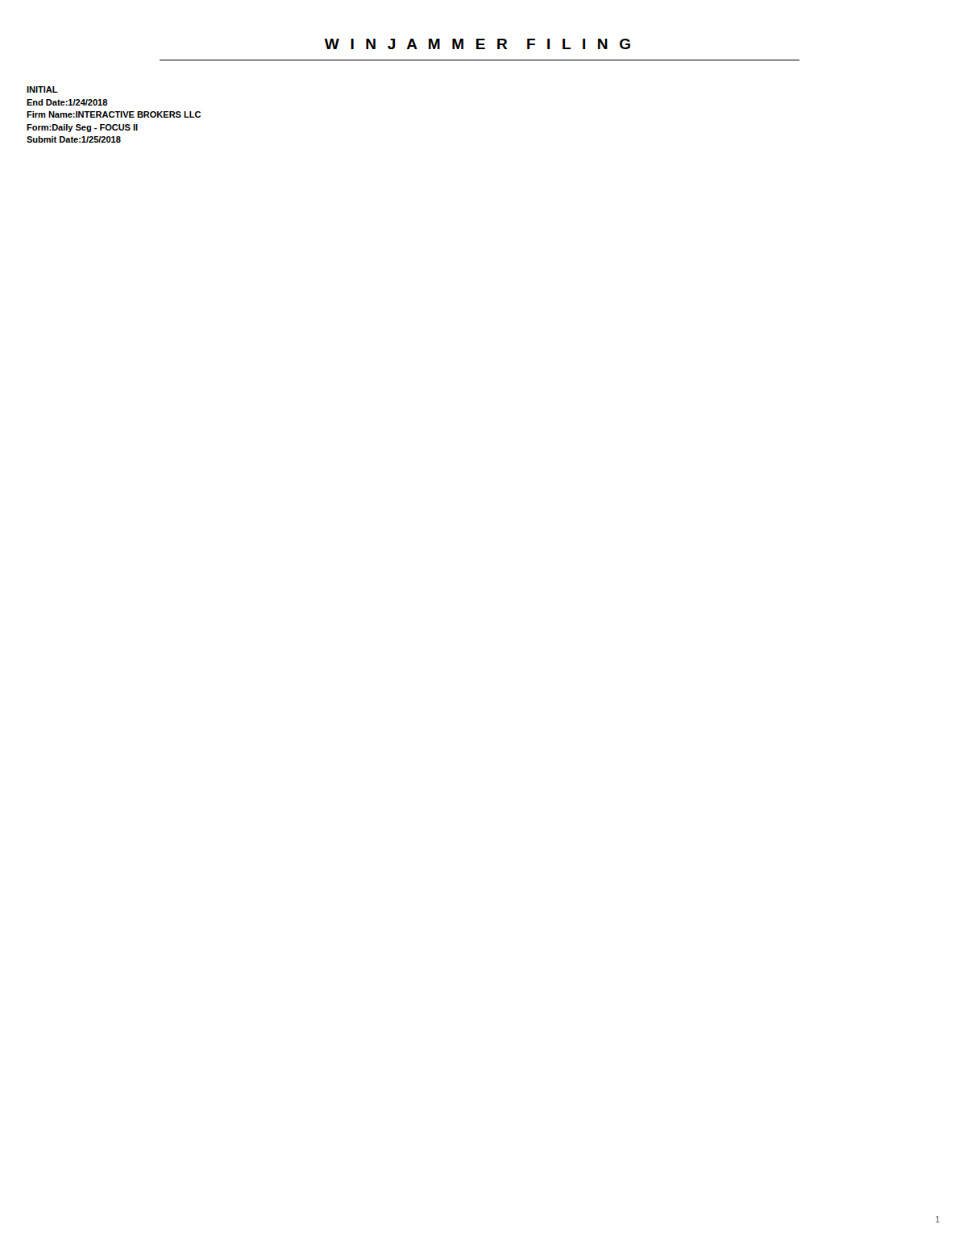W I N J A M M E R F I L I N G
INITIAL
End Date:1/24/2018
Firm Name:INTERACTIVE BROKERS LLC
Form:Daily Seg - FOCUS II
Submit Date:1/25/2018
1